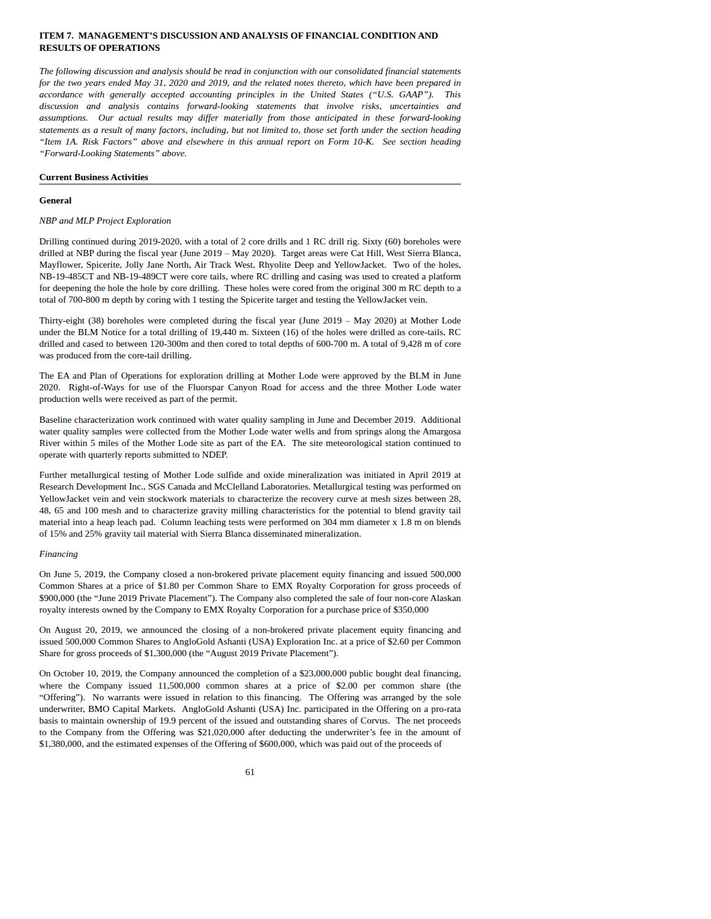ITEM 7. MANAGEMENT’S DISCUSSION AND ANALYSIS OF FINANCIAL CONDITION AND RESULTS OF OPERATIONS
The following discussion and analysis should be read in conjunction with our consolidated financial statements for the two years ended May 31, 2020 and 2019, and the related notes thereto, which have been prepared in accordance with generally accepted accounting principles in the United States (“U.S. GAAP”). This discussion and analysis contains forward-looking statements that involve risks, uncertainties and assumptions. Our actual results may differ materially from those anticipated in these forward-looking statements as a result of many factors, including, but not limited to, those set forth under the section heading “Item 1A. Risk Factors” above and elsewhere in this annual report on Form 10-K. See section heading “Forward-Looking Statements” above.
Current Business Activities
General
NBP and MLP Project Exploration
Drilling continued during 2019-2020, with a total of 2 core drills and 1 RC drill rig. Sixty (60) boreholes were drilled at NBP during the fiscal year (June 2019 – May 2020). Target areas were Cat Hill, West Sierra Blanca, Mayflower, Spicerite, Jolly Jane North, Air Track West, Rhyolite Deep and YellowJacket. Two of the holes, NB-19-485CT and NB-19-489CT were core tails, where RC drilling and casing was used to created a platform for deepening the hole the hole by core drilling. These holes were cored from the original 300 m RC depth to a total of 700-800 m depth by coring with 1 testing the Spicerite target and testing the YellowJacket vein.
Thirty-eight (38) boreholes were completed during the fiscal year (June 2019 – May 2020) at Mother Lode under the BLM Notice for a total drilling of 19,440 m. Sixteen (16) of the holes were drilled as core-tails, RC drilled and cased to between 120-300m and then cored to total depths of 600-700 m. A total of 9,428 m of core was produced from the core-tail drilling.
The EA and Plan of Operations for exploration drilling at Mother Lode were approved by the BLM in June 2020. Right-of-Ways for use of the Fluorspar Canyon Road for access and the three Mother Lode water production wells were received as part of the permit.
Baseline characterization work continued with water quality sampling in June and December 2019. Additional water quality samples were collected from the Mother Lode water wells and from springs along the Amargosa River within 5 miles of the Mother Lode site as part of the EA. The site meteorological station continued to operate with quarterly reports submitted to NDEP.
Further metallurgical testing of Mother Lode sulfide and oxide mineralization was initiated in April 2019 at Research Development Inc., SGS Canada and McClelland Laboratories. Metallurgical testing was performed on YellowJacket vein and vein stockwork materials to characterize the recovery curve at mesh sizes between 28, 48, 65 and 100 mesh and to characterize gravity milling characteristics for the potential to blend gravity tail material into a heap leach pad. Column leaching tests were performed on 304 mm diameter x 1.8 m on blends of 15% and 25% gravity tail material with Sierra Blanca disseminated mineralization.
Financing
On June 5, 2019, the Company closed a non-brokered private placement equity financing and issued 500,000 Common Shares at a price of $1.80 per Common Share to EMX Royalty Corporation for gross proceeds of $900,000 (the “June 2019 Private Placement”). The Company also completed the sale of four non-core Alaskan royalty interests owned by the Company to EMX Royalty Corporation for a purchase price of $350,000
On August 20, 2019, we announced the closing of a non-brokered private placement equity financing and issued 500,000 Common Shares to AngloGold Ashanti (USA) Exploration Inc. at a price of $2.60 per Common Share for gross proceeds of $1,300,000 (the “August 2019 Private Placement”).
On October 10, 2019, the Company announced the completion of a $23,000,000 public bought deal financing, where the Company issued 11,500,000 common shares at a price of $2.00 per common share (the “Offering”). No warrants were issued in relation to this financing. The Offering was arranged by the sole underwriter, BMO Capital Markets. AngloGold Ashanti (USA) Inc. participated in the Offering on a pro-rata basis to maintain ownership of 19.9 percent of the issued and outstanding shares of Corvus. The net proceeds to the Company from the Offering was $21,020,000 after deducting the underwriter’s fee in the amount of $1,380,000, and the estimated expenses of the Offering of $600,000, which was paid out of the proceeds of
61